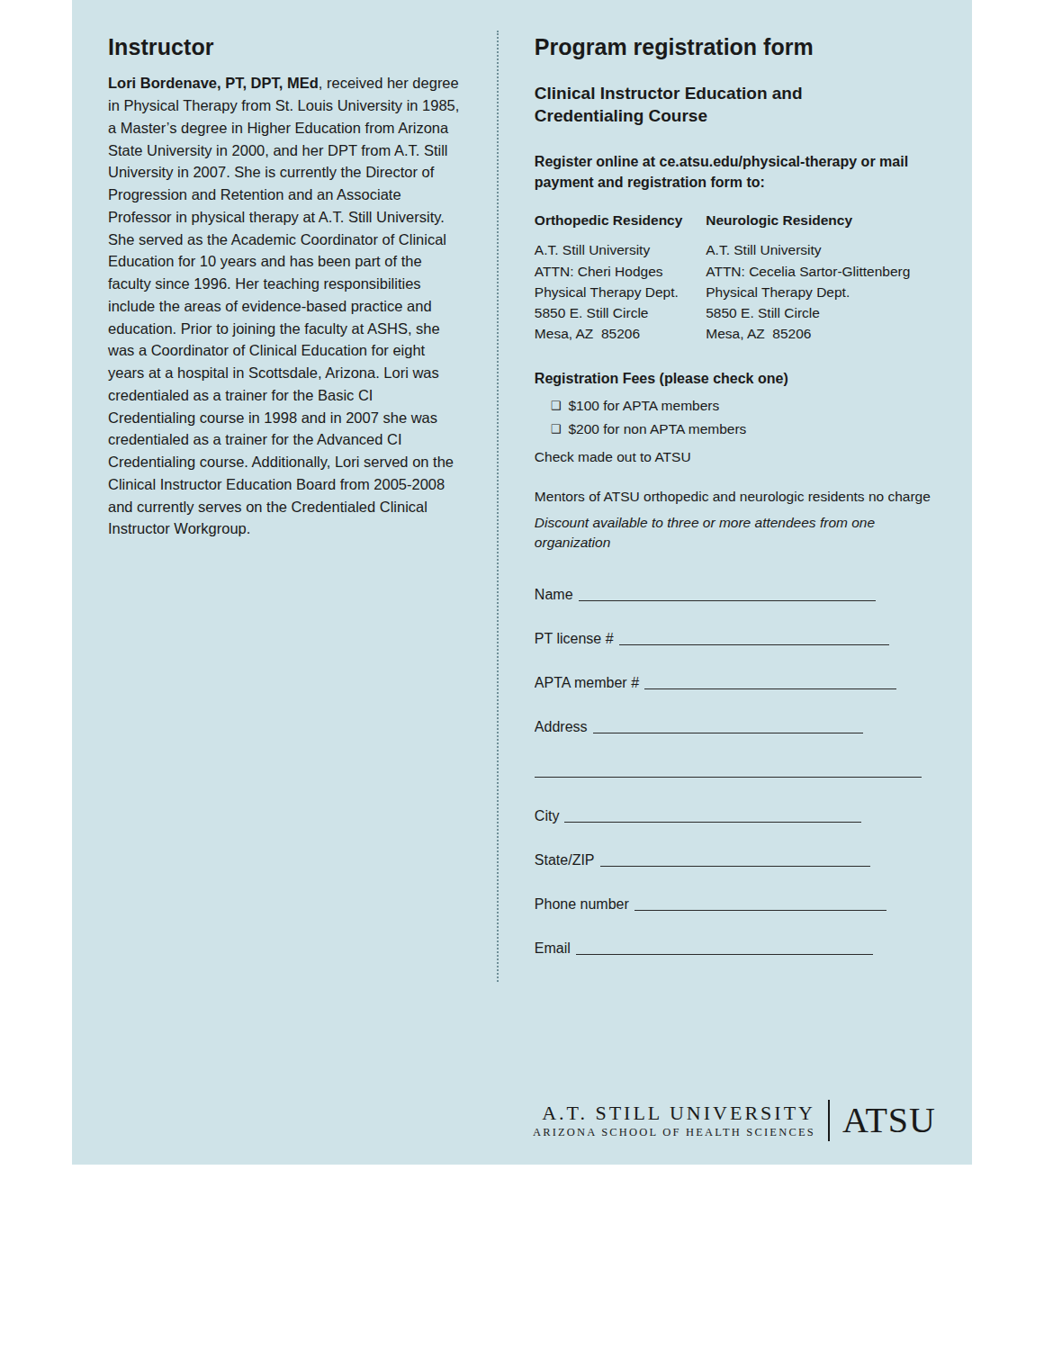Instructor
Lori Bordenave, PT, DPT, MEd, received her degree in Physical Therapy from St. Louis University in 1985, a Master’s degree in Higher Education from Arizona State University in 2000, and her DPT from A.T. Still University in 2007. She is currently the Director of Progression and Retention and an Associate Professor in physical therapy at A.T. Still University. She served as the Academic Coordinator of Clinical Education for 10 years and has been part of the faculty since 1996. Her teaching responsibilities include the areas of evidence-based practice and education. Prior to joining the faculty at ASHS, she was a Coordinator of Clinical Education for eight years at a hospital in Scottsdale, Arizona. Lori was credentialed as a trainer for the Basic CI Credentialing course in 1998 and in 2007 she was credentialed as a trainer for the Advanced CI Credentialing course. Additionally, Lori served on the Clinical Instructor Education Board from 2005-2008 and currently serves on the Credentialed Clinical Instructor Workgroup.
Program registration form
Clinical Instructor Education and
Credentialing Course
Register online at ce.atsu.edu/physical-therapy or mail payment and registration form to:
| Orthopedic Residency | Neurologic Residency |
| --- | --- |
| A.T. Still University ATTN: Cheri Hodges Physical Therapy Dept. 5850 E. Still Circle Mesa, AZ 85206 | A.T. Still University ATTN: Cecelia Sartor-Glittenberg Physical Therapy Dept. 5850 E. Still Circle Mesa, AZ 85206 |
Registration Fees (please check one)
$100 for APTA members
$200 for non APTA members
Check made out to ATSU
Mentors of ATSU orthopedic and neurologic residents no charge
Discount available to three or more attendees from one organization
Name
PT license #
APTA member #
Address
City
State/ZIP
Phone number
Email
A.T. Still University
Arizona School of Health Sciences
ATSU